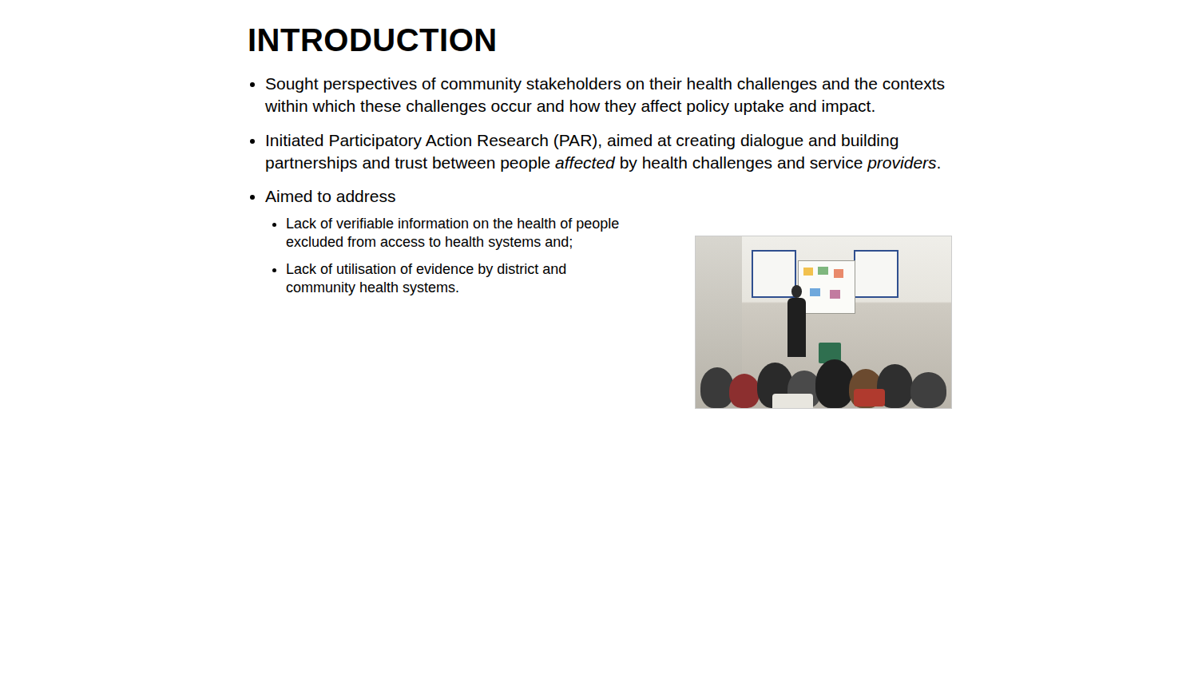INTRODUCTION
Sought perspectives of community stakeholders on their health challenges and the contexts within which these challenges occur and how they affect policy uptake and impact.
Initiated Participatory Action Research (PAR), aimed at creating dialogue and building partnerships and trust between people affected by health challenges and service providers.
Aimed to address
Lack of verifiable information on the health of people excluded from access to health systems and;
Lack of utilisation of evidence by district and community health systems.